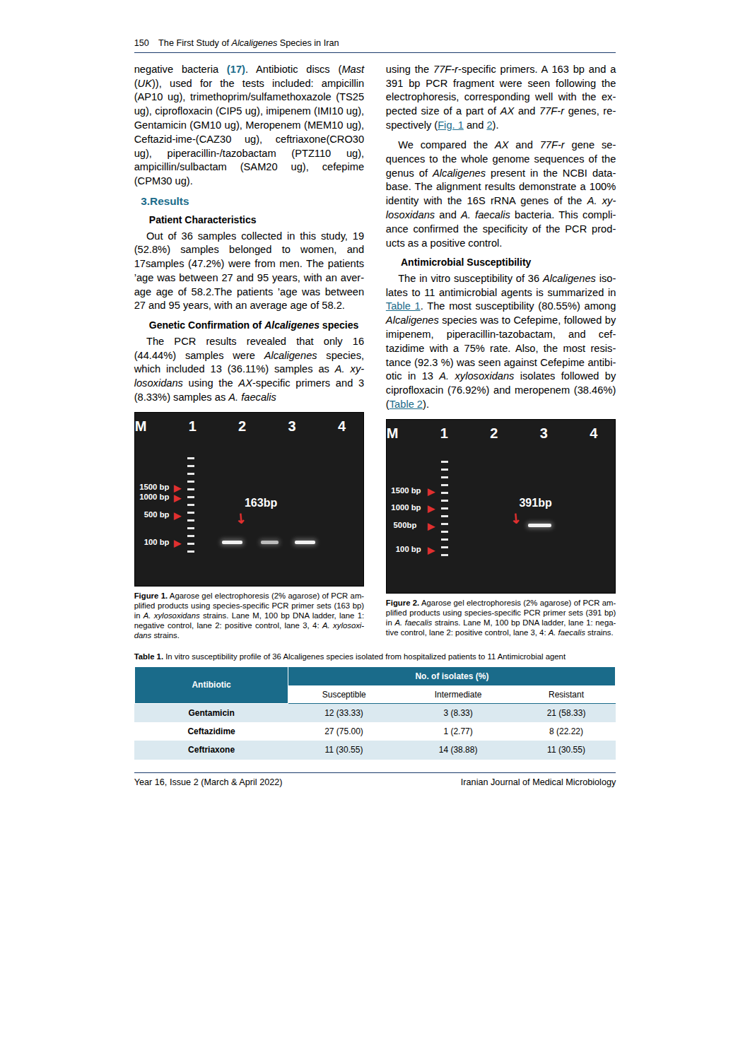150 The First Study of Alcaligenes Species in Iran
negative bacteria (17). Antibiotic discs (Mast (UK)), used for the tests included: ampicillin (AP10 ug), trimethoprim/sulfamethoxazole (TS25 ug), ciprofloxacin (CIP5 ug), imipenem (IMI10 ug), Gentamicin (GM10 ug), Meropenem (MEM10 ug), Ceftazid-ime-(CAZ30 ug), ceftriaxone(CRO30 ug), piperacillin-/tazobactam (PTZ110 ug), ampicillin/sulbactam (SAM20 ug), cefepime (CPM30 ug).
3.Results
Patient Characteristics
Out of 36 samples collected in this study, 19 (52.8%) samples belonged to women, and 17samples (47.2%) were from men. The patients ’age was between 27 and 95 years, with an average age of 58.2.The patients ’age was between 27 and 95 years, with an average age of 58.2.
Genetic Confirmation of Alcaligenes species
The PCR results revealed that only 16 (44.44%) samples were Alcaligenes species, which included 13 (36.11%) samples as A. xylosoxidans using the AX-specific primers and 3 (8.33%) samples as A. faecalis
M 1 2 3 4
1500 bp
1000 bp
500 bp
100 bp
▶
▶
▶
▶
163bp
↘
Figure 1. Agarose gel electrophoresis (2% agarose) of PCR amplified products using species-specific PCR primer sets (163 bp) in A. xylosoxidans strains. Lane M, 100 bp DNA ladder, lane 1: negative control, lane 2: positive control, lane 3, 4: A. xylosoxidans strains.
using the 77F-r-specific primers. A 163 bp and a 391 bp PCR fragment were seen following the electrophoresis, corresponding well with the expected size of a part of AX and 77F-r genes, respectively (Fig. 1 and 2).
We compared the AX and 77F-r gene sequences to the whole genome sequences of the genus of Alcaligenes present in the NCBI database. The alignment results demonstrate a 100% identity with the 16S rRNA genes of the A. xylosoxidans and A. faecalis bacteria. This compliance confirmed the specificity of the PCR products as a positive control.
Antimicrobial Susceptibility
The in vitro susceptibility of 36 Alcaligenes isolates to 11 antimicrobial agents is summarized in Table 1. The most susceptibility (80.55%) among Alcaligenes species was to Cefepime, followed by imipenem, piperacillin-tazobactam, and ceftazidime with a 75% rate. Also, the most resistance (92.3 %) was seen against Cefepime antibiotic in 13 A. xylosoxidans isolates followed by ciprofloxacin (76.92%) and meropenem (38.46%) (Table 2).
M 1 2 3 4
1500 bp
1000 bp
500bp
100 bp
▶
▶
▶
▶
391bp
↘
Figure 2. Agarose gel electrophoresis (2% agarose) of PCR amplified products using species-specific PCR primer sets (391 bp) in A. faecalis strains. Lane M, 100 bp DNA ladder, lane 1: negative control, lane 2: positive control, lane 3, 4: A. faecalis strains.
Table 1. In vitro susceptibility profile of 36 Alcaligenes species isolated from hospitalized patients to 11 Antimicrobial agent
| Antibiotic | No. of isolates (%) |
| --- | --- |
| Susceptible | Intermediate | Resistant |
| Gentamicin | 12 (33.33) | 3 (8.33) | 21 (58.33) |
| Ceftazidime | 27 (75.00) | 1 (2.77) | 8 (22.22) |
| Ceftriaxone | 11 (30.55) | 14 (38.88) | 11 (30.55) |
Year 16, Issue 2 (March & April 2022) Iranian Journal of Medical Microbiology